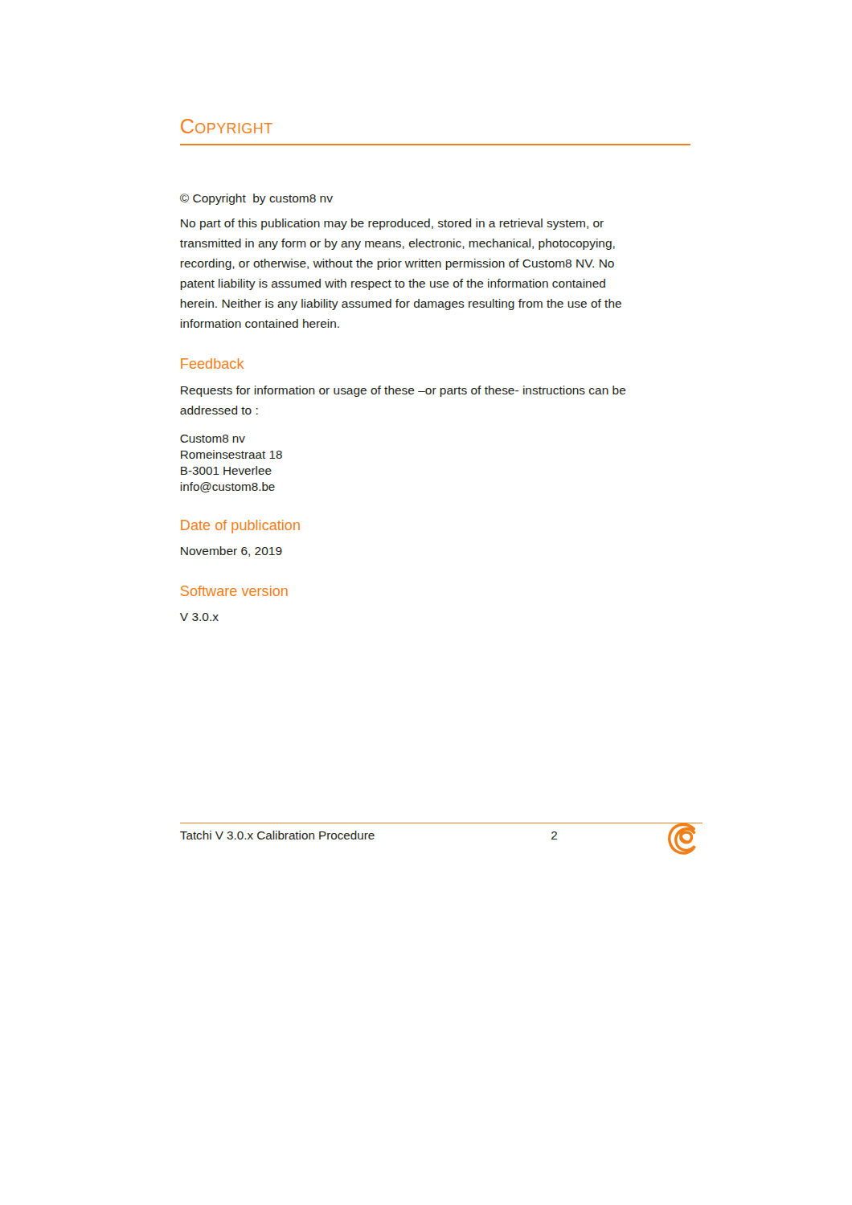COPYRIGHT
© Copyright by custom8 nv
No part of this publication may be reproduced, stored in a retrieval system, or transmitted in any form or by any means, electronic, mechanical, photocopying, recording, or otherwise, without the prior written permission of Custom8 NV. No patent liability is assumed with respect to the use of the information contained herein. Neither is any liability assumed for damages resulting from the use of the information contained herein.
Feedback
Requests for information or usage of these –or parts of these- instructions can be addressed to :
Custom8 nv
Romeinsestraat 18
B-3001 Heverlee
info@custom8.be
Date of publication
November 6, 2019
Software version
V 3.0.x
Tatchi V 3.0.x Calibration Procedure 2